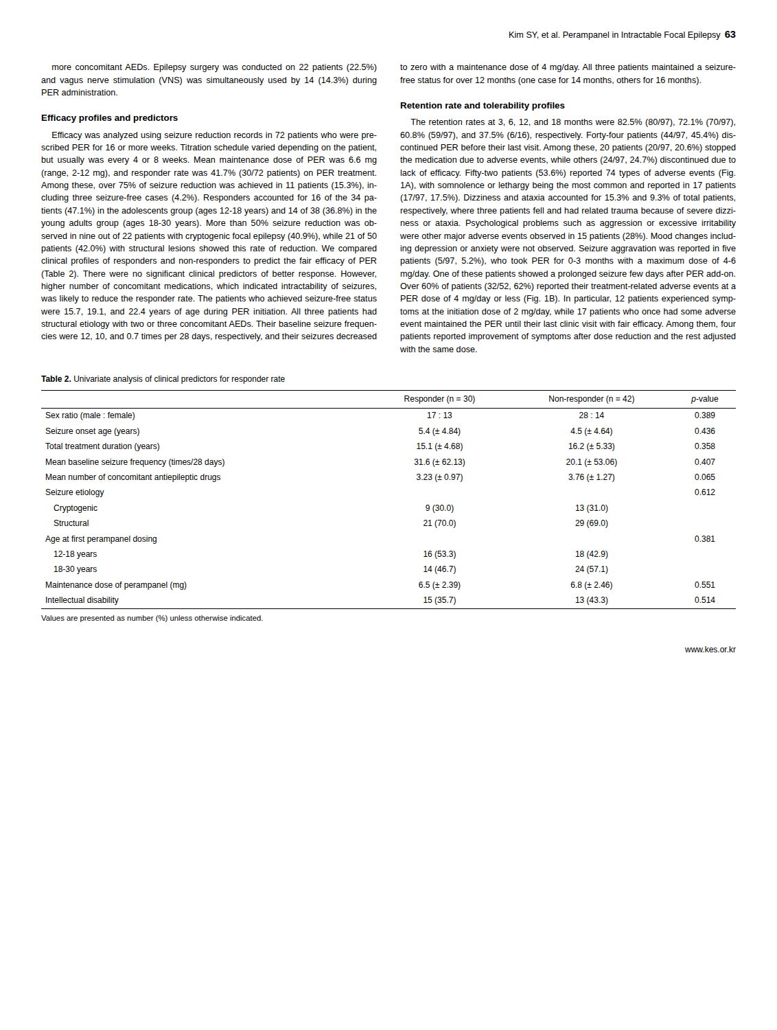Kim SY, et al. Perampanel in Intractable Focal Epilepsy63
more concomitant AEDs. Epilepsy surgery was conducted on 22 patients (22.5%) and vagus nerve stimulation (VNS) was simultaneously used by 14 (14.3%) during PER administration.
Efficacy profiles and predictors
Efficacy was analyzed using seizure reduction records in 72 patients who were prescribed PER for 16 or more weeks. Titration schedule varied depending on the patient, but usually was every 4 or 8 weeks. Mean maintenance dose of PER was 6.6 mg (range, 2-12 mg), and responder rate was 41.7% (30/72 patients) on PER treatment. Among these, over 75% of seizure reduction was achieved in 11 patients (15.3%), including three seizure-free cases (4.2%). Responders accounted for 16 of the 34 patients (47.1%) in the adolescents group (ages 12-18 years) and 14 of 38 (36.8%) in the young adults group (ages 18-30 years). More than 50% seizure reduction was observed in nine out of 22 patients with cryptogenic focal epilepsy (40.9%), while 21 of 50 patients (42.0%) with structural lesions showed this rate of reduction. We compared clinical profiles of responders and non-responders to predict the fair efficacy of PER (Table 2). There were no significant clinical predictors of better response. However, higher number of concomitant medications, which indicated intractability of seizures, was likely to reduce the responder rate. The patients who achieved seizure-free status were 15.7, 19.1, and 22.4 years of age during PER initiation. All three patients had structural etiology with two or three concomitant AEDs. Their baseline seizure frequencies were 12, 10, and 0.7 times per 28 days, respectively, and their seizures decreased to zero with a maintenance dose of 4 mg/day. All three patients maintained a seizure-free status for over 12 months (one case for 14 months, others for 16 months).
Retention rate and tolerability profiles
The retention rates at 3, 6, 12, and 18 months were 82.5% (80/97), 72.1% (70/97), 60.8% (59/97), and 37.5% (6/16), respectively. Forty-four patients (44/97, 45.4%) discontinued PER before their last visit. Among these, 20 patients (20/97, 20.6%) stopped the medication due to adverse events, while others (24/97, 24.7%) discontinued due to lack of efficacy. Fifty-two patients (53.6%) reported 74 types of adverse events (Fig. 1A), with somnolence or lethargy being the most common and reported in 17 patients (17/97, 17.5%). Dizziness and ataxia accounted for 15.3% and 9.3% of total patients, respectively, where three patients fell and had related trauma because of severe dizziness or ataxia. Psychological problems such as aggression or excessive irritability were other major adverse events observed in 15 patients (28%). Mood changes including depression or anxiety were not observed. Seizure aggravation was reported in five patients (5/97, 5.2%), who took PER for 0-3 months with a maximum dose of 4-6 mg/day. One of these patients showed a prolonged seizure few days after PER add-on. Over 60% of patients (32/52, 62%) reported their treatment-related adverse events at a PER dose of 4 mg/day or less (Fig. 1B). In particular, 12 patients experienced symptoms at the initiation dose of 2 mg/day, while 17 patients who once had some adverse event maintained the PER until their last clinic visit with fair efficacy. Among them, four patients reported improvement of symptoms after dose reduction and the rest adjusted with the same dose.
Table 2. Univariate analysis of clinical predictors for responder rate
| | Responder (n = 30) | Non-responder (n = 42) | p -value |
| --- | --- | --- | --- |
| Sex ratio (male : female) | 17 : 13 | 28 : 14 | 0.389 |
| Seizure onset age (years) | 5.4 (± 4.84) | 4.5 (± 4.64) | 0.436 |
| Total treatment duration (years) | 15.1 (± 4.68) | 16.2 (± 5.33) | 0.358 |
| Mean baseline seizure frequency (times/28 days) | 31.6 (± 62.13) | 20.1 (± 53.06) | 0.407 |
| Mean number of concomitant antiepileptic drugs | 3.23 (± 0.97) | 3.76 (± 1.27) | 0.065 |
| Seizure etiology | | | 0.612 |
| Cryptogenic | 9 (30.0) | 13 (31.0) | |
| Structural | 21 (70.0) | 29 (69.0) | |
| Age at first perampanel dosing | | | 0.381 |
| 12-18 years | 16 (53.3) | 18 (42.9) | |
| 18-30 years | 14 (46.7) | 24 (57.1) | |
| Maintenance dose of perampanel (mg) | 6.5 (± 2.39) | 6.8 (± 2.46) | 0.551 |
| Intellectual disability | 15 (35.7) | 13 (43.3) | 0.514 |
Values are presented as number (%) unless otherwise indicated.
www.kes.or.kr